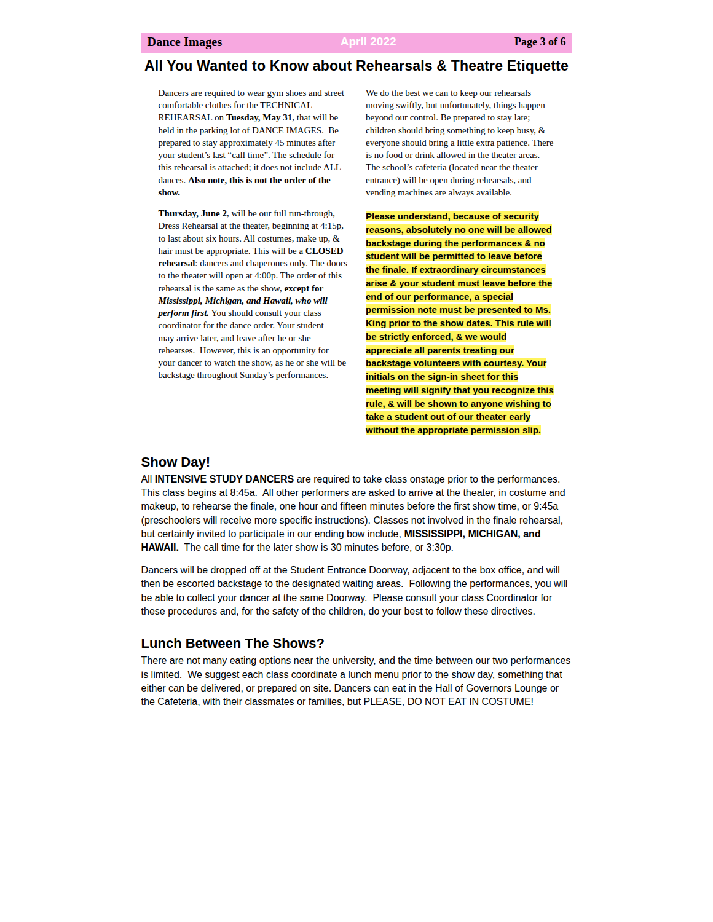Dance Images
April 2022
Page 3 of 6
All You Wanted to Know about Rehearsals & Theatre Etiquette
Dancers are required to wear gym shoes and street comfortable clothes for the TECHNICAL REHEARSAL on Tuesday, May 31, that will be held in the parking lot of DANCE IMAGES. Be prepared to stay approximately 45 minutes after your student’s last “call time”. The schedule for this rehearsal is attached; it does not include ALL dances. Also note, this is not the order of the show.
Thursday, June 2, will be our full run-through, Dress Rehearsal at the theater, beginning at 4:15p, to last about six hours. All costumes, make up, & hair must be appropriate. This will be a CLOSED rehearsal: dancers and chaperones only. The doors to the theater will open at 4:00p. The order of this rehearsal is the same as the show, except for Mississippi, Michigan, and Hawaii, who will perform first. You should consult your class coordinator for the dance order. Your student may arrive later, and leave after he or she rehearses. However, this is an opportunity for your dancer to watch the show, as he or she will be backstage throughout Sunday’s performances.
We do the best we can to keep our rehearsals moving swiftly, but unfortunately, things happen beyond our control. Be prepared to stay late; children should bring something to keep busy, & everyone should bring a little extra patience. There is no food or drink allowed in the theater areas. The school’s cafeteria (located near the theater entrance) will be open during rehearsals, and vending machines are always available.
Please understand, because of security reasons, absolutely no one will be allowed backstage during the performances & no student will be permitted to leave before the finale. If extraordinary circumstances arise & your student must leave before the end of our performance, a special permission note must be presented to Ms. King prior to the show dates. This rule will be strictly enforced, & we would appreciate all parents treating our backstage volunteers with courtesy. Your initials on the sign-in sheet for this meeting will signify that you recognize this rule, & will be shown to anyone wishing to take a student out of our theater early without the appropriate permission slip.
Show Day!
All INTENSIVE STUDY DANCERS are required to take class onstage prior to the performances. This class begins at 8:45a. All other performers are asked to arrive at the theater, in costume and makeup, to rehearse the finale, one hour and fifteen minutes before the first show time, or 9:45a (preschoolers will receive more specific instructions). Classes not involved in the finale rehearsal, but certainly invited to participate in our ending bow include, MISSISSIPPI, MICHIGAN, and HAWAII. The call time for the later show is 30 minutes before, or 3:30p.
Dancers will be dropped off at the Student Entrance Doorway, adjacent to the box office, and will then be escorted backstage to the designated waiting areas. Following the performances, you will be able to collect your dancer at the same Doorway. Please consult your class Coordinator for these procedures and, for the safety of the children, do your best to follow these directives.
Lunch Between The Shows?
There are not many eating options near the university, and the time between our two performances is limited. We suggest each class coordinate a lunch menu prior to the show day, something that either can be delivered, or prepared on site. Dancers can eat in the Hall of Governors Lounge or the Cafeteria, with their classmates or families, but PLEASE, DO NOT EAT IN COSTUME!